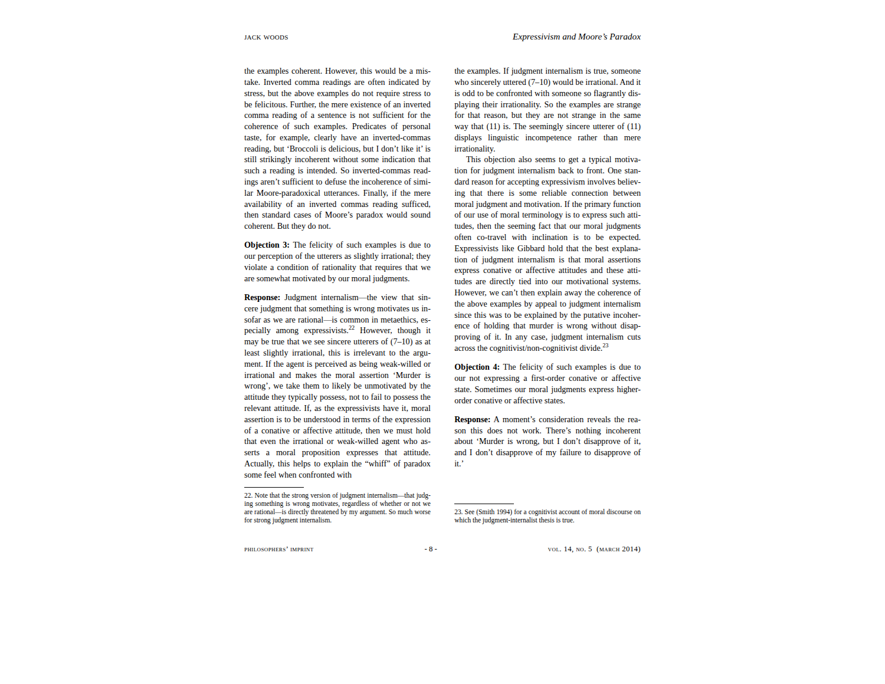jack woods
Expressivism and Moore’s Paradox
the examples coherent. However, this would be a mistake. Inverted comma readings are often indicated by stress, but the above examples do not require stress to be felicitous. Further, the mere existence of an inverted comma reading of a sentence is not sufficient for the coherence of such examples. Predicates of personal taste, for example, clearly have an inverted-commas reading, but ‘Broccoli is delicious, but I don’t like it’ is still strikingly incoherent without some indication that such a reading is intended. So inverted-commas readings aren’t sufficient to defuse the incoherence of similar Moore-paradoxical utterances. Finally, if the mere availability of an inverted commas reading sufficed, then standard cases of Moore’s paradox would sound coherent. But they do not.
Objection 3: The felicity of such examples is due to our perception of the utterers as slightly irrational; they violate a condition of rationality that requires that we are somewhat motivated by our moral judgments.
Response: Judgment internalism—the view that sincere judgment that something is wrong motivates us insofar as we are rational—is common in metaethics, especially among expressivists.22 However, though it may be true that we see sincere utterers of (7–10) as at least slightly irrational, this is irrelevant to the argument. If the agent is perceived as being weak-willed or irrational and makes the moral assertion ‘Murder is wrong’, we take them to likely be unmotivated by the attitude they typically possess, not to fail to possess the relevant attitude. If, as the expressivists have it, moral assertion is to be understood in terms of the expression of a conative or affective attitude, then we must hold that even the irrational or weak-willed agent who asserts a moral proposition expresses that attitude. Actually, this helps to explain the “whiff” of paradox some feel when confronted with
22. Note that the strong version of judgment internalism—that judging something is wrong motivates, regardless of whether or not we are rational—is directly threatened by my argument. So much worse for strong judgment internalism.
the examples. If judgment internalism is true, someone who sincerely uttered (7–10) would be irrational. And it is odd to be confronted with someone so flagrantly displaying their irrationality. So the examples are strange for that reason, but they are not strange in the same way that (11) is. The seemingly sincere utterer of (11) displays linguistic incompetence rather than mere irrationality.
This objection also seems to get a typical motivation for judgment internalism back to front. One standard reason for accepting expressivism involves believing that there is some reliable connection between moral judgment and motivation. If the primary function of our use of moral terminology is to express such attitudes, then the seeming fact that our moral judgments often co-travel with inclination is to be expected. Expressivists like Gibbard hold that the best explanation of judgment internalism is that moral assertions express conative or affective attitudes and these attitudes are directly tied into our motivational systems. However, we can’t then explain away the coherence of the above examples by appeal to judgment internalism since this was to be explained by the putative incoherence of holding that murder is wrong without disapproving of it. In any case, judgment internalism cuts across the cognitivist/non-cognitivist divide.23
Objection 4: The felicity of such examples is due to our not expressing a first-order conative or affective state. Sometimes our moral judgments express higher-order conative or affective states.
Response: A moment’s consideration reveals the reason this does not work. There’s nothing incoherent about ‘Murder is wrong, but I don’t disapprove of it, and I don’t disapprove of my failure to disapprove of it.’
23. See (Smith 1994) for a cognitivist account of moral discourse on which the judgment-internalist thesis is true.
philosophers’ imprint
- 8 -
vol. 14, no. 5 (march 2014)